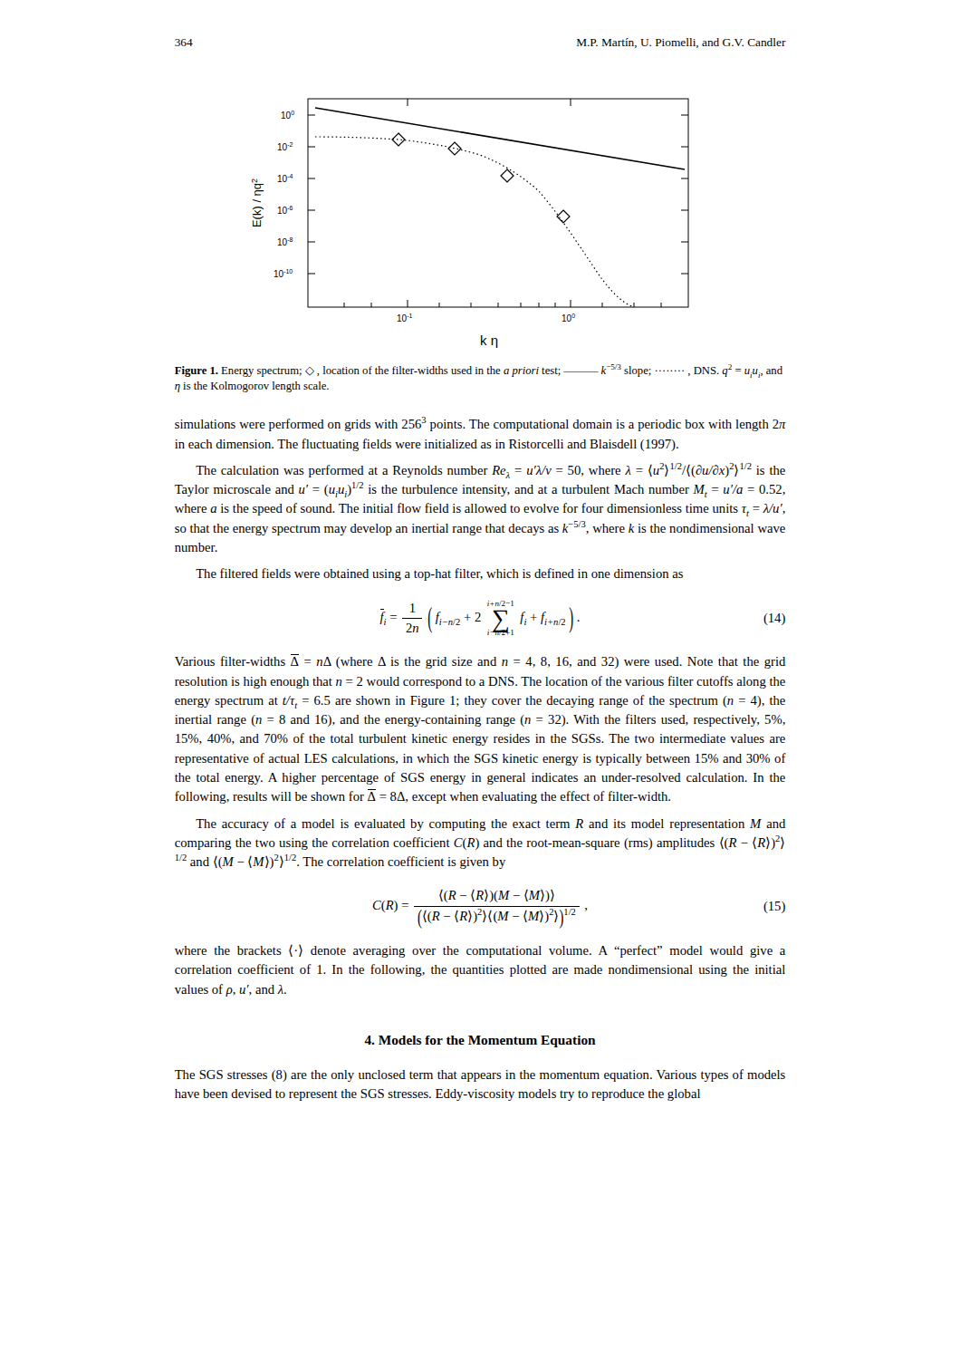364 M.P. Martín, U. Piomelli, and G.V. Candler
100 10-2 10-4 10-6 10-8 10-10 10-1 100 k η E(k) / ηq2
Figure 1. Energy spectrum; ◇ , location of the filter-widths used in the a priori test; ——— k−5/3 slope; ········ , DNS. q2 = uiui, and η is the Kolmogorov length scale.
simulations were performed on grids with 2563 points. The computational domain is a periodic box with length 2π in each dimension. The fluctuating fields were initialized as in Ristorcelli and Blaisdell (1997).
The calculation was performed at a Reynolds number Reλ = u′λ/ν = 50, where λ = ⟨u2⟩1/2/⟨(∂u/∂x)2⟩1/2 is the Taylor microscale and u′ = (uiui)1/2 is the turbulence intensity, and at a turbulent Mach number Mt = u′/a = 0.52, where a is the speed of sound. The initial flow field is allowed to evolve for four dimensionless time units τt = λ/u′, so that the energy spectrum may develop an inertial range that decays as k−5/3, where k is the nondimensional wave number.
The filtered fields were obtained using a top-hat filter, which is defined in one dimension as
fi = 12n ( fi−n/2 + 2 i+n/2−1 ∑ i−n/2+1 fi + fi+n/2 ) .
(14)
Various filter-widths Δ = n Δ (where Δ is the grid size and n = 4, 8, 16, and 32) were used. Note that the grid resolution is high enough that n = 2 would correspond to a DNS. The location of the various filter cutoffs along the energy spectrum at t/τt = 6.5 are shown in Figure 1; they cover the decaying range of the spectrum (n = 4), the inertial range (n = 8 and 16), and the energy-containing range (n = 32). With the filters used, respectively, 5%, 15%, 40%, and 70% of the total turbulent kinetic energy resides in the SGSs. The two intermediate values are representative of actual LES calculations, in which the SGS kinetic energy is typically between 15% and 30% of the total energy. A higher percentage of SGS energy in general indicates an under-resolved calculation. In the following, results will be shown for Δ = 8Δ, except when evaluating the effect of filter-width.
The accuracy of a model is evaluated by computing the exact term R and its model representation M and comparing the two using the correlation coefficient C(R) and the root-mean-square (rms) amplitudes ⟨(R − ⟨R⟩)2⟩1/2 and ⟨(M − ⟨M⟩)2⟩1/2. The correlation coefficient is given by
C(R) = ⟨(R − ⟨R⟩)(M − ⟨M⟩)⟩ (⟨(R − ⟨R⟩)2⟩⟨(M − ⟨M⟩)2⟩)1/2 ,
(15)
where the brackets ⟨·⟩ denote averaging over the computational volume. A “perfect” model would give a correlation coefficient of 1. In the following, the quantities plotted are made nondimensional using the initial values of ρ, u′, and λ.
4. Models for the Momentum Equation
The SGS stresses (8) are the only unclosed term that appears in the momentum equation. Various types of models have been devised to represent the SGS stresses. Eddy-viscosity models try to reproduce the global